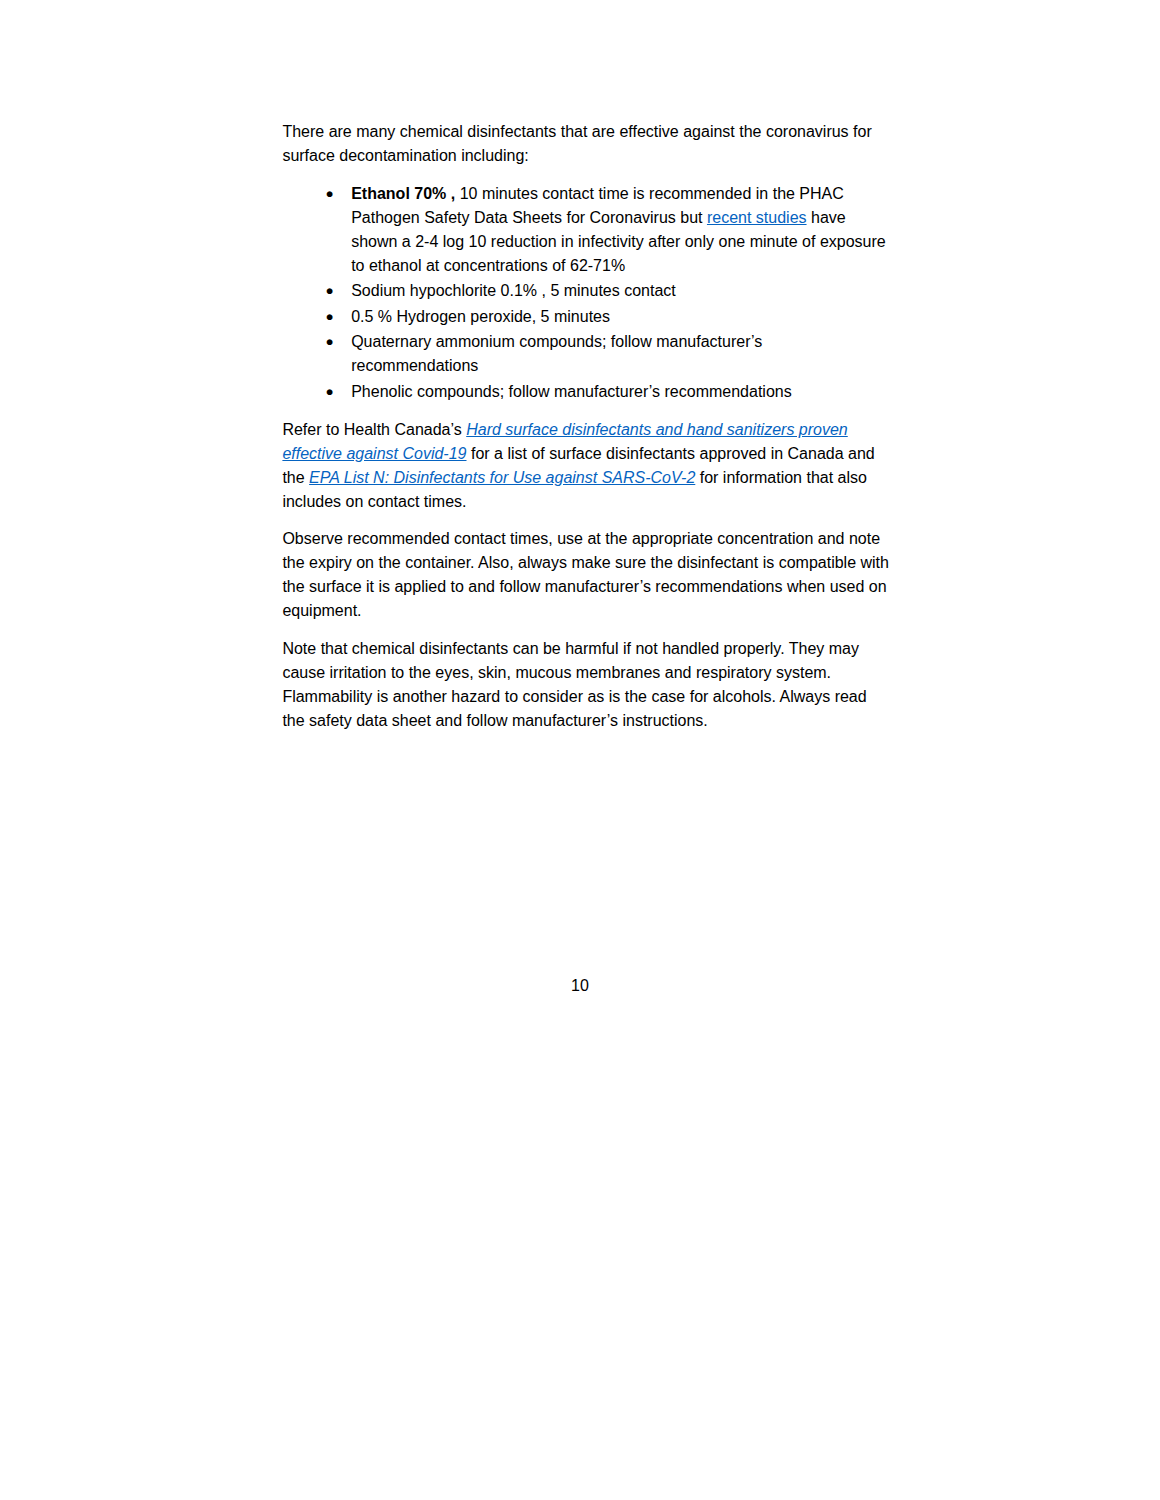There are many chemical disinfectants that are effective against the coronavirus for surface decontamination including:
Ethanol 70% , 10 minutes contact time is recommended in the PHAC Pathogen Safety Data Sheets for Coronavirus but recent studies have shown a 2-4 log 10 reduction in infectivity after only one minute of exposure to ethanol at concentrations of 62-71%
Sodium hypochlorite 0.1% , 5 minutes contact
0.5 % Hydrogen peroxide, 5 minutes
Quaternary ammonium compounds; follow manufacturer’s recommendations
Phenolic compounds; follow manufacturer’s recommendations
Refer to Health Canada’s Hard surface disinfectants and hand sanitizers proven effective against Covid-19 for a list of surface disinfectants approved in Canada and the EPA List N: Disinfectants for Use against SARS-CoV-2 for information that also includes on contact times.
Observe recommended contact times, use at the appropriate concentration and note the expiry on the container. Also, always make sure the disinfectant is compatible with the surface it is applied to and follow manufacturer’s recommendations when used on equipment.
Note that chemical disinfectants can be harmful if not handled properly. They may cause irritation to the eyes, skin, mucous membranes and respiratory system. Flammability is another hazard to consider as is the case for alcohols. Always read the safety data sheet and follow manufacturer’s instructions.
10